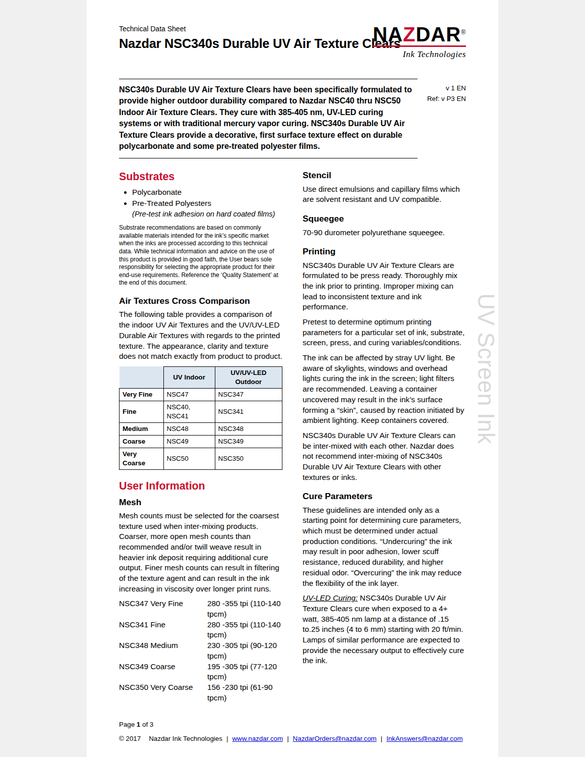UV Screen Ink
Technical Data Sheet
Nazdar NSC340s Durable UV Air Texture Clears
NAZDAR®
Ink Technologies
v 1 EN
Ref: v P3 EN
NSC340s Durable UV Air Texture Clears have been specifically formulated to provide higher outdoor durability compared to Nazdar NSC40 thru NSC50 Indoor Air Texture Clears. They cure with 385-405 nm, UV-LED curing systems or with traditional mercury vapor curing. NSC340s Durable UV Air Texture Clears provide a decorative, first surface texture effect on durable polycarbonate and some pre-treated polyester films.
Substrates
Polycarbonate
Pre-Treated Polyesters
(Pre-test ink adhesion on hard coated films)
Substrate recommendations are based on commonly available materials intended for the ink’s specific market when the inks are processed according to this technical data. While technical information and advice on the use of this product is provided in good faith, the User bears sole responsibility for selecting the appropriate product for their end-use requirements. Reference the ‘Quality Statement’ at the end of this document.
Air Textures Cross Comparison
The following table provides a comparison of the indoor UV Air Textures and the UV/UV-LED Durable Air Textures with regards to the printed texture. The appearance, clarity and texture does not match exactly from product to product.
| | UV Indoor | UV/UV-LED Outdoor |
| --- | --- | --- |
| Very Fine | NSC47 | NSC347 |
| Fine | NSC40, NSC41 | NSC341 |
| Medium | NSC48 | NSC348 |
| Coarse | NSC49 | NSC349 |
| Very Coarse | NSC50 | NSC350 |
User Information
Mesh
Mesh counts must be selected for the coarsest texture used when inter-mixing products. Coarser, more open mesh counts than recommended and/or twill weave result in heavier ink deposit requiring additional cure output. Finer mesh counts can result in filtering of the texture agent and can result in the ink increasing in viscosity over longer print runs.
NSC347 Very Fine 280 -355 tpi (110-140 tpcm)
NSC341 Fine 280 -355 tpi (110-140 tpcm)
NSC348 Medium 230 -305 tpi (90-120 tpcm)
NSC349 Coarse 195 -305 tpi (77-120 tpcm)
NSC350 Very Coarse 156 -230 tpi (61-90 tpcm)
Stencil
Use direct emulsions and capillary films which are solvent resistant and UV compatible.
Squeegee
70-90 durometer polyurethane squeegee.
Printing
NSC340s Durable UV Air Texture Clears are formulated to be press ready. Thoroughly mix the ink prior to printing. Improper mixing can lead to inconsistent texture and ink performance.
Pretest to determine optimum printing parameters for a particular set of ink, substrate, screen, press, and curing variables/conditions.
The ink can be affected by stray UV light. Be aware of skylights, windows and overhead lights curing the ink in the screen; light filters are recommended. Leaving a container uncovered may result in the ink’s surface forming a “skin”, caused by reaction initiated by ambient lighting. Keep containers covered.
NSC340s Durable UV Air Texture Clears can be inter-mixed with each other. Nazdar does not recommend inter-mixing of NSC340s Durable UV Air Texture Clears with other textures or inks.
Cure Parameters
These guidelines are intended only as a starting point for determining cure parameters, which must be determined under actual production conditions. “Undercuring” the ink may result in poor adhesion, lower scuff resistance, reduced durability, and higher residual odor. “Overcuring” the ink may reduce the flexibility of the ink layer.
UV-LED Curing: NSC340s Durable UV Air Texture Clears cure when exposed to a 4+ watt, 385-405 nm lamp at a distance of .15 to.25 inches (4 to 6 mm) starting with 20 ft/min. Lamps of similar performance are expected to provide the necessary output to effectively cure the ink.
Page 1 of 3
© 2017 Nazdar Ink Technologies|www.nazdar.com|NazdarOrders@nazdar.com|InkAnswers@nazdar.com